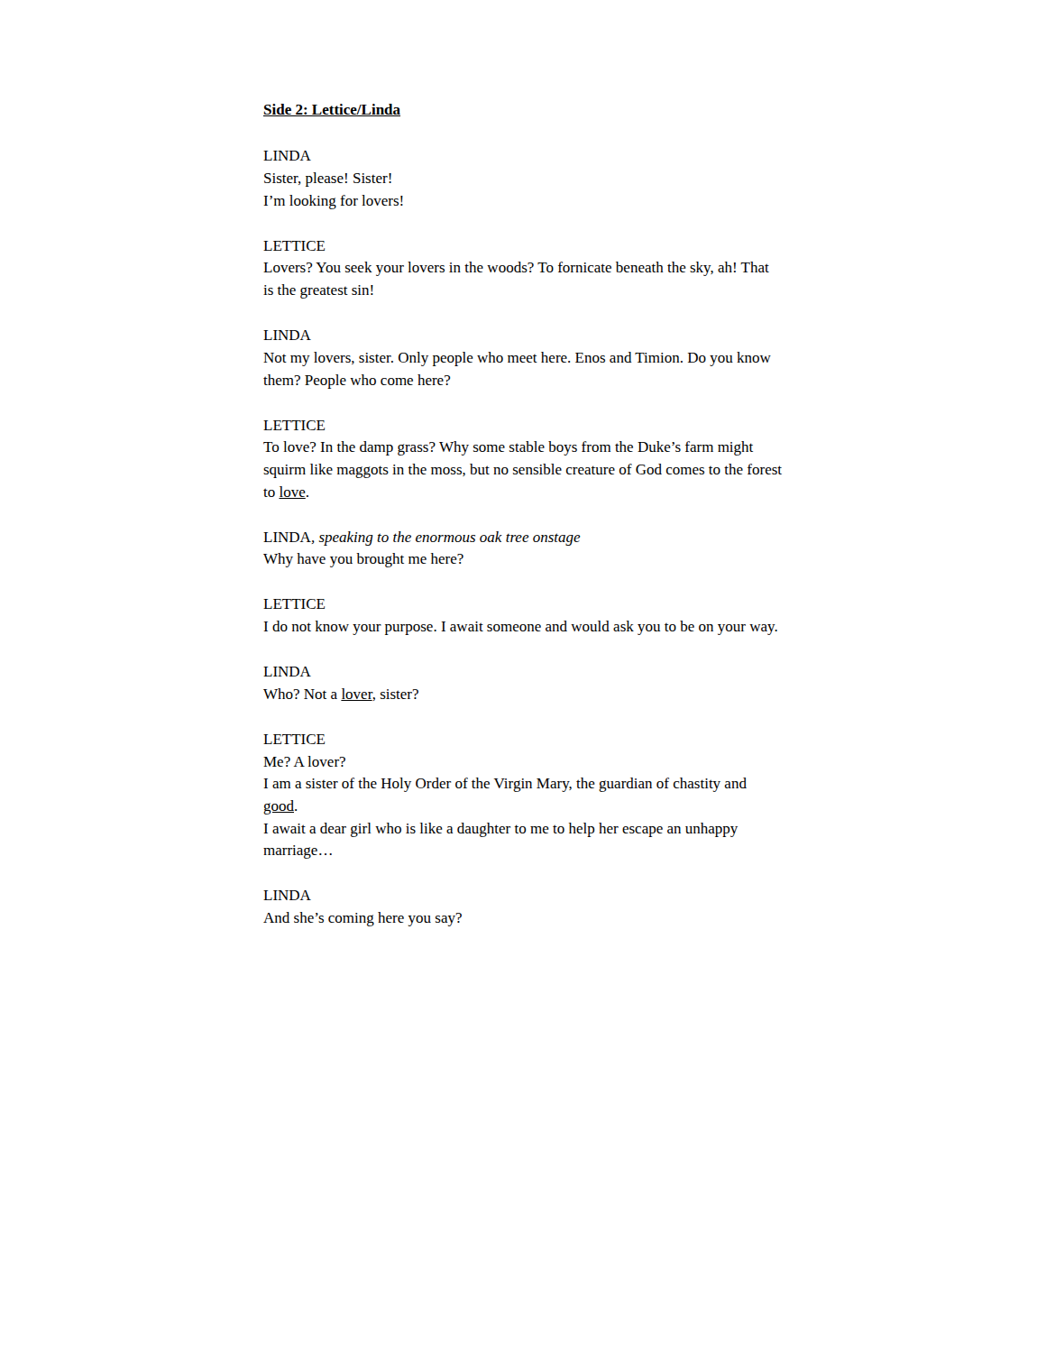Side 2: Lettice/Linda
LINDA
Sister, please! Sister!
I’m looking for lovers!
LETTICE
Lovers? You seek your lovers in the woods? To fornicate beneath the sky, ah! That is the greatest sin!
LINDA
Not my lovers, sister. Only people who meet here. Enos and Timion. Do you know them? People who come here?
LETTICE
To love? In the damp grass? Why some stable boys from the Duke’s farm might squirm like maggots in the moss, but no sensible creature of God comes to the forest to love.
LINDA, speaking to the enormous oak tree onstage
Why have you brought me here?
LETTICE
I do not know your purpose. I await someone and would ask you to be on your way.
LINDA
Who? Not a lover, sister?
LETTICE
Me? A lover?
I am a sister of the Holy Order of the Virgin Mary, the guardian of chastity and good.
I await a dear girl who is like a daughter to me to help her escape an unhappy marriage…
LINDA
And she’s coming here you say?